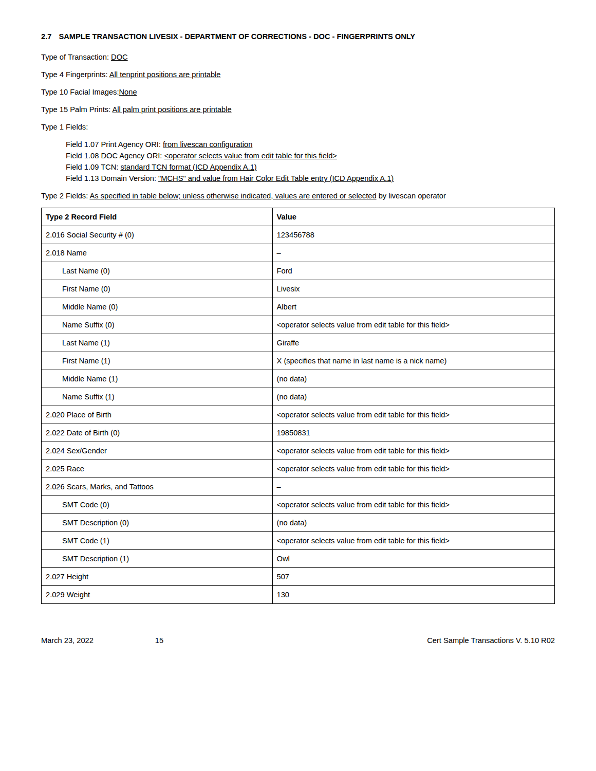2.7 Sample Transaction LIVESIX - Department of Corrections - DOC - Fingerprints Only
Type of Transaction: DOC
Type 4 Fingerprints: All tenprint positions are printable
Type 10 Facial Images:None
Type 15 Palm Prints: All palm print positions are printable
Type 1 Fields:
Field 1.07 Print Agency ORI: from livescan configuration
Field 1.08 DOC Agency ORI: <operator selects value from edit table for this field>
Field 1.09 TCN: standard TCN format (ICD Appendix A.1)
Field 1.13 Domain Version: "MCHS" and value from Hair Color Edit Table entry (ICD Appendix A.1)
Type 2 Fields: As specified in table below; unless otherwise indicated, values are entered or selected by livescan operator
| Type 2 Record Field | Value |
| --- | --- |
| 2.016 Social Security # (0) | 123456788 |
| 2.018 Name | – |
| Last Name (0) | Ford |
| First Name (0) | Livesix |
| Middle Name (0) | Albert |
| Name Suffix (0) | <operator selects value from edit table for this field> |
| Last Name (1) | Giraffe |
| First Name (1) | X (specifies that name in last name is a nick name) |
| Middle Name (1) | (no data) |
| Name Suffix (1) | (no data) |
| 2.020 Place of Birth | <operator selects value from edit table for this field> |
| 2.022 Date of Birth (0) | 19850831 |
| 2.024 Sex/Gender | <operator selects value from edit table for this field> |
| 2.025 Race | <operator selects value from edit table for this field> |
| 2.026 Scars, Marks, and Tattoos | – |
| SMT Code (0) | <operator selects value from edit table for this field> |
| SMT Description (0) | (no data) |
| SMT Code (1) | <operator selects value from edit table for this field> |
| SMT Description (1) | Owl |
| 2.027 Height | 507 |
| 2.029 Weight | 130 |
March 23, 2022
15
Cert Sample Transactions V. 5.10 R02